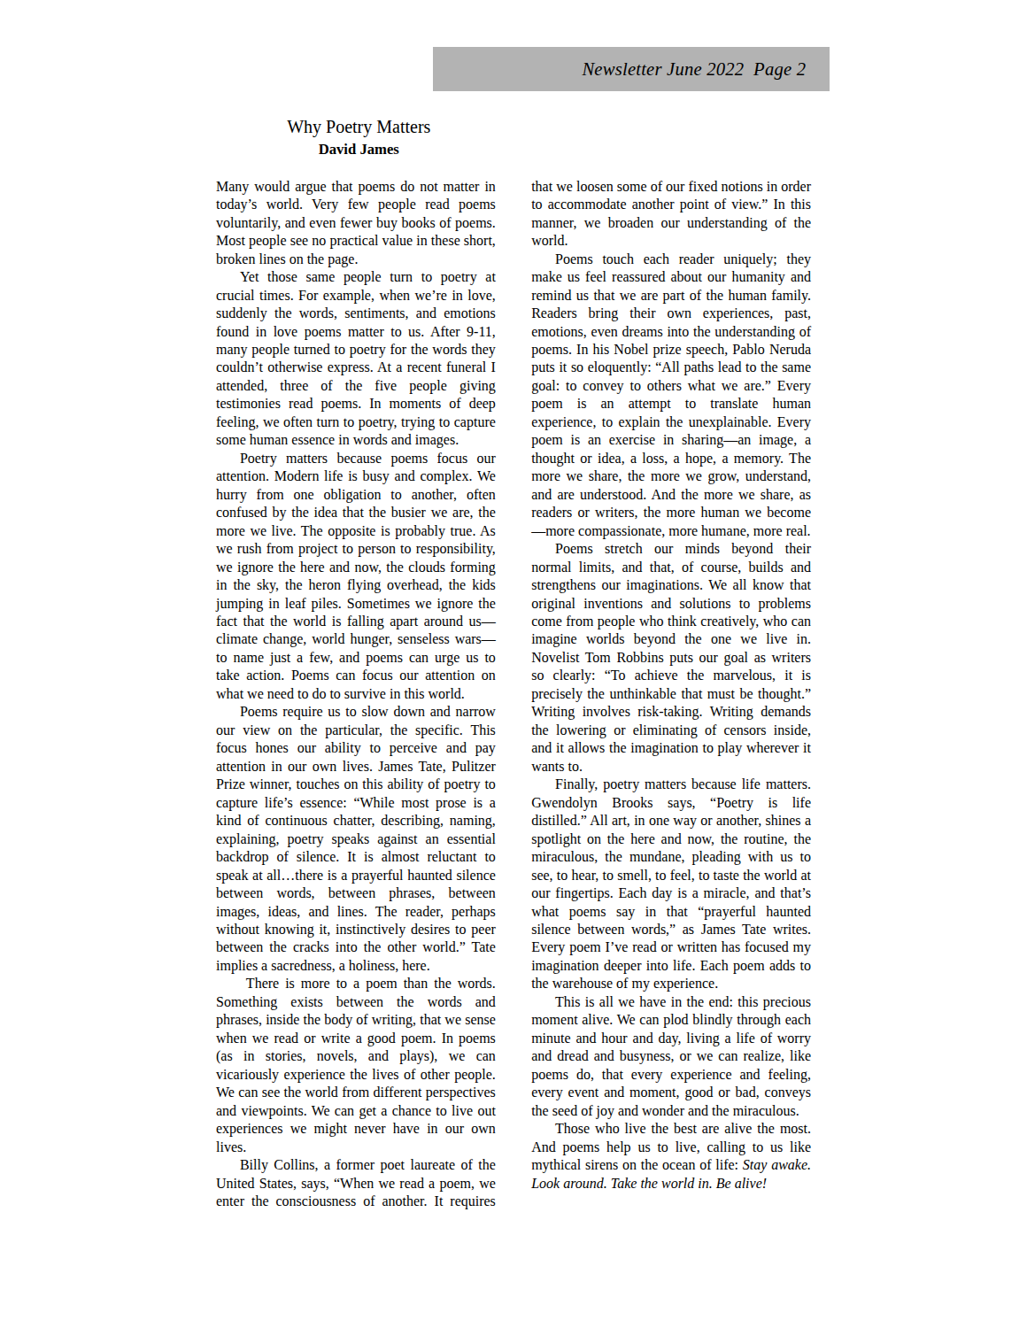Newsletter June 2022 Page 2
Why Poetry Matters
David James
Many would argue that poems do not matter in today’s world. Very few people read poems voluntarily, and even fewer buy books of poems. Most people see no practical value in these short, broken lines on the page.
Yet those same people turn to poetry at crucial times. For example, when we’re in love, suddenly the words, sentiments, and emotions found in love poems matter to us. After 9-11, many people turned to poetry for the words they couldn’t otherwise express. At a recent funeral I attended, three of the five people giving testimonies read poems. In moments of deep feeling, we often turn to poetry, trying to capture some human essence in words and images.
Poetry matters because poems focus our attention. Modern life is busy and complex. We hurry from one obligation to another, often confused by the idea that the busier we are, the more we live. The opposite is probably true. As we rush from project to person to responsibility, we ignore the here and now, the clouds forming in the sky, the heron flying overhead, the kids jumping in leaf piles. Sometimes we ignore the fact that the world is falling apart around us—climate change, world hunger, senseless wars—to name just a few, and poems can urge us to take action. Poems can focus our attention on what we need to do to survive in this world.
Poems require us to slow down and narrow our view on the particular, the specific. This focus hones our ability to perceive and pay attention in our own lives. James Tate, Pulitzer Prize winner, touches on this ability of poetry to capture life’s essence: “While most prose is a kind of continuous chatter, describing, naming, explaining, poetry speaks against an essential backdrop of silence. It is almost reluctant to speak at all…there is a prayerful haunted silence between words, between phrases, between images, ideas, and lines. The reader, perhaps without knowing it, instinctively desires to peer between the cracks into the other world.” Tate implies a sacredness, a holiness, here.
There is more to a poem than the words. Something exists between the words and phrases, inside the body of writing, that we sense when we read or write a good poem. In poems (as in stories, novels, and plays), we can vicariously experience the lives of other people. We can see the world from different perspectives and viewpoints. We can get a chance to live out experiences we might never have in our own lives.
Billy Collins, a former poet laureate of the United States, says, “When we read a poem, we enter the consciousness of another. It requires that we loosen some of our fixed notions in order to accommodate another point of view.” In this manner, we broaden our understanding of the world.
Poems touch each reader uniquely; they make us feel reassured about our humanity and remind us that we are part of the human family. Readers bring their own experiences, past, emotions, even dreams into the understanding of poems. In his Nobel prize speech, Pablo Neruda puts it so eloquently: “All paths lead to the same goal: to convey to others what we are.” Every poem is an attempt to translate human experience, to explain the unexplainable. Every poem is an exercise in sharing—an image, a thought or idea, a loss, a hope, a memory. The more we share, the more we grow, understand, and are understood. And the more we share, as readers or writers, the more human we become—more compassionate, more humane, more real.
Poems stretch our minds beyond their normal limits, and that, of course, builds and strengthens our imaginations. We all know that original inventions and solutions to problems come from people who think creatively, who can imagine worlds beyond the one we live in. Novelist Tom Robbins puts our goal as writers so clearly: “To achieve the marvelous, it is precisely the unthinkable that must be thought.” Writing involves risk-taking. Writing demands the lowering or eliminating of censors inside, and it allows the imagination to play wherever it wants to.
Finally, poetry matters because life matters. Gwendolyn Brooks says, “Poetry is life distilled.” All art, in one way or another, shines a spotlight on the here and now, the routine, the miraculous, the mundane, pleading with us to see, to hear, to smell, to feel, to taste the world at our fingertips. Each day is a miracle, and that’s what poems say in that “prayerful haunted silence between words,” as James Tate writes. Every poem I’ve read or written has focused my imagination deeper into life. Each poem adds to the warehouse of my experience.
This is all we have in the end: this precious moment alive. We can plod blindly through each minute and hour and day, living a life of worry and dread and busyness, or we can realize, like poems do, that every experience and feeling, every event and moment, good or bad, conveys the seed of joy and wonder and the miraculous.
Those who live the best are alive the most. And poems help us to live, calling to us like mythical sirens on the ocean of life: Stay awake. Look around. Take the world in. Be alive!